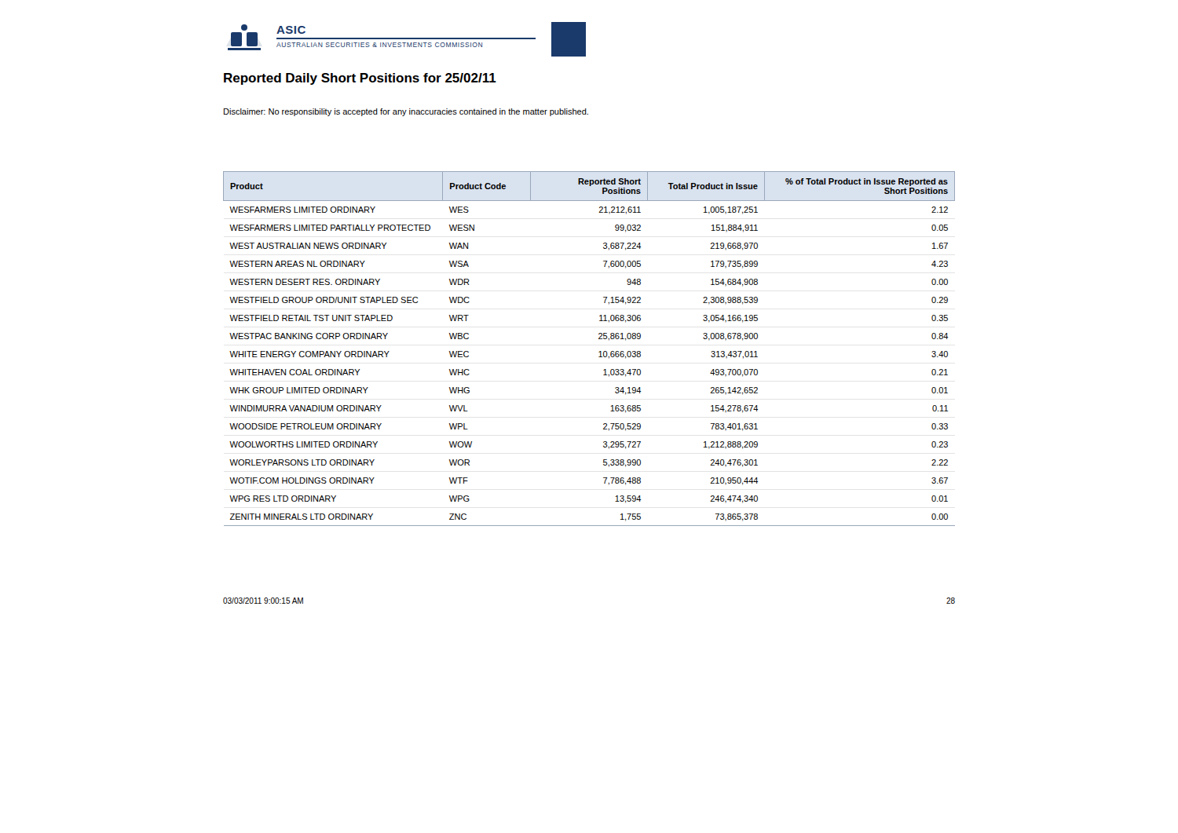ASIC
Australian Securities & Investments Commission
Reported Daily Short Positions for 25/02/11
Disclaimer: No responsibility is accepted for any inaccuracies contained in the matter published.
| Product | Product Code | Reported Short Positions | Total Product in Issue | % of Total Product in Issue Reported as Short Positions |
| --- | --- | --- | --- | --- |
| WESFARMERS LIMITED ORDINARY | WES | 21,212,611 | 1,005,187,251 | 2.12 |
| WESFARMERS LIMITED PARTIALLY PROTECTED | WESN | 99,032 | 151,884,911 | 0.05 |
| WEST AUSTRALIAN NEWS ORDINARY | WAN | 3,687,224 | 219,668,970 | 1.67 |
| WESTERN AREAS NL ORDINARY | WSA | 7,600,005 | 179,735,899 | 4.23 |
| WESTERN DESERT RES. ORDINARY | WDR | 948 | 154,684,908 | 0.00 |
| WESTFIELD GROUP ORD/UNIT STAPLED SEC | WDC | 7,154,922 | 2,308,988,539 | 0.29 |
| WESTFIELD RETAIL TST UNIT STAPLED | WRT | 11,068,306 | 3,054,166,195 | 0.35 |
| WESTPAC BANKING CORP ORDINARY | WBC | 25,861,089 | 3,008,678,900 | 0.84 |
| WHITE ENERGY COMPANY ORDINARY | WEC | 10,666,038 | 313,437,011 | 3.40 |
| WHITEHAVEN COAL ORDINARY | WHC | 1,033,470 | 493,700,070 | 0.21 |
| WHK GROUP LIMITED ORDINARY | WHG | 34,194 | 265,142,652 | 0.01 |
| WINDIMURRA VANADIUM ORDINARY | WVL | 163,685 | 154,278,674 | 0.11 |
| WOODSIDE PETROLEUM ORDINARY | WPL | 2,750,529 | 783,401,631 | 0.33 |
| WOOLWORTHS LIMITED ORDINARY | WOW | 3,295,727 | 1,212,888,209 | 0.23 |
| WORLEYPARSONS LTD ORDINARY | WOR | 5,338,990 | 240,476,301 | 2.22 |
| WOTIF.COM HOLDINGS ORDINARY | WTF | 7,786,488 | 210,950,444 | 3.67 |
| WPG RES LTD ORDINARY | WPG | 13,594 | 246,474,340 | 0.01 |
| ZENITH MINERALS LTD ORDINARY | ZNC | 1,755 | 73,865,378 | 0.00 |
03/03/2011 9:00:15 AM
28